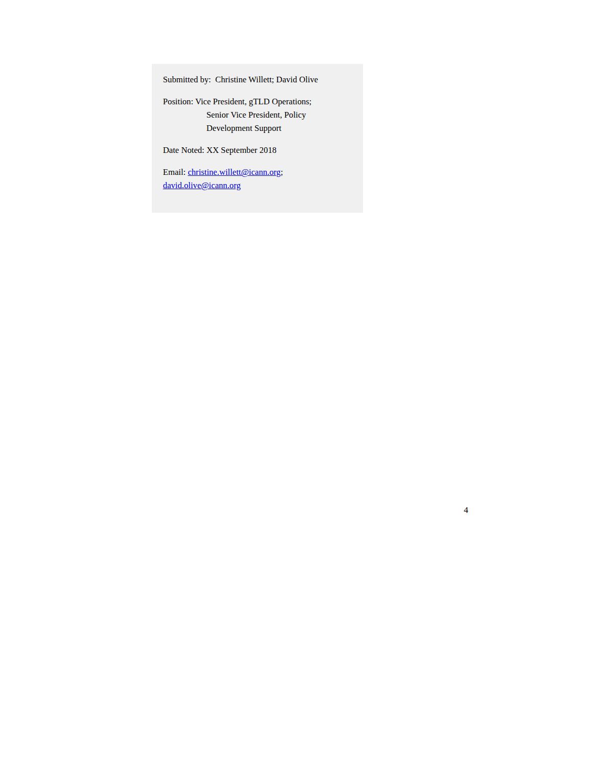Submitted by: Christine Willett; David Olive
Position: Vice President, gTLD Operations; Senior Vice President, Policy Development Support
Date Noted: XX September 2018
Email: christine.willett@icann.org; david.olive@icann.org
4